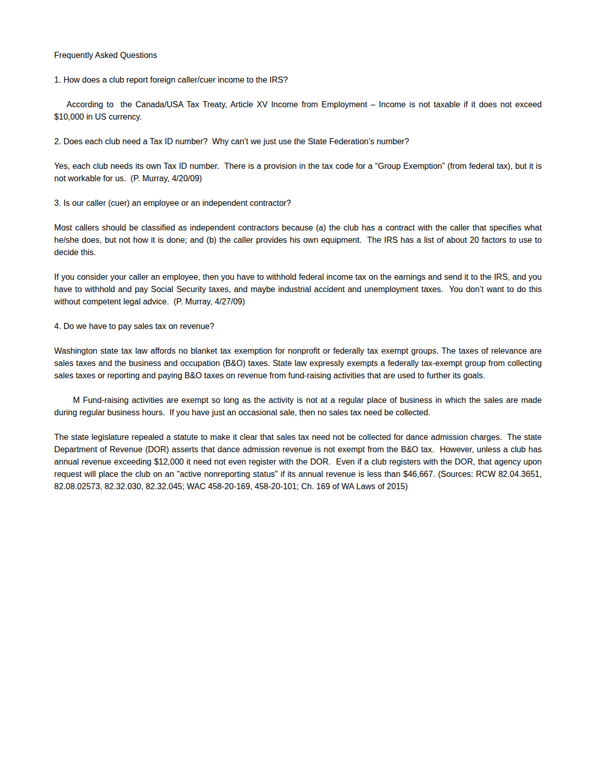Frequently Asked Questions
1. How does a club report foreign caller/cuer income to the IRS?
According to the Canada/USA Tax Treaty, Article XV Income from Employment – Income is not taxable if it does not exceed $10,000 in US currency.
2. Does each club need a Tax ID number? Why can’t we just use the State Federation’s number?
Yes, each club needs its own Tax ID number. There is a provision in the tax code for a “Group Exemption” (from federal tax), but it is not workable for us. (P. Murray, 4/20/09)
3. Is our caller (cuer) an employee or an independent contractor?
Most callers should be classified as independent contractors because (a) the club has a contract with the caller that specifies what he/she does, but not how it is done; and (b) the caller provides his own equipment. The IRS has a list of about 20 factors to use to decide this.
If you consider your caller an employee, then you have to withhold federal income tax on the earnings and send it to the IRS, and you have to withhold and pay Social Security taxes, and maybe industrial accident and unemployment taxes. You don’t want to do this without competent legal advice. (P. Murray, 4/27/09)
4. Do we have to pay sales tax on revenue?
Washington state tax law affords no blanket tax exemption for nonprofit or federally tax exempt groups. The taxes of relevance are sales taxes and the business and occupation (B&O) taxes. State law expressly exempts a federally tax-exempt group from collecting sales taxes or reporting and paying B&O taxes on revenue from fund-raising activities that are used to further its goals.
M Fund-raising activities are exempt so long as the activity is not at a regular place of business in which the sales are made during regular business hours. If you have just an occasional sale, then no sales tax need be collected.
The state legislature repealed a statute to make it clear that sales tax need not be collected for dance admission charges. The state Department of Revenue (DOR) asserts that dance admission revenue is not exempt from the B&O tax. However, unless a club has annual revenue exceeding $12,000 it need not even register with the DOR. Even if a club registers with the DOR, that agency upon request will place the club on an "active nonreporting status" if its annual revenue is less than $46,667. (Sources: RCW 82.04.3651, 82.08.02573, 82.32.030, 82.32.045; WAC 458-20-169, 458-20-101; Ch. 169 of WA Laws of 2015)